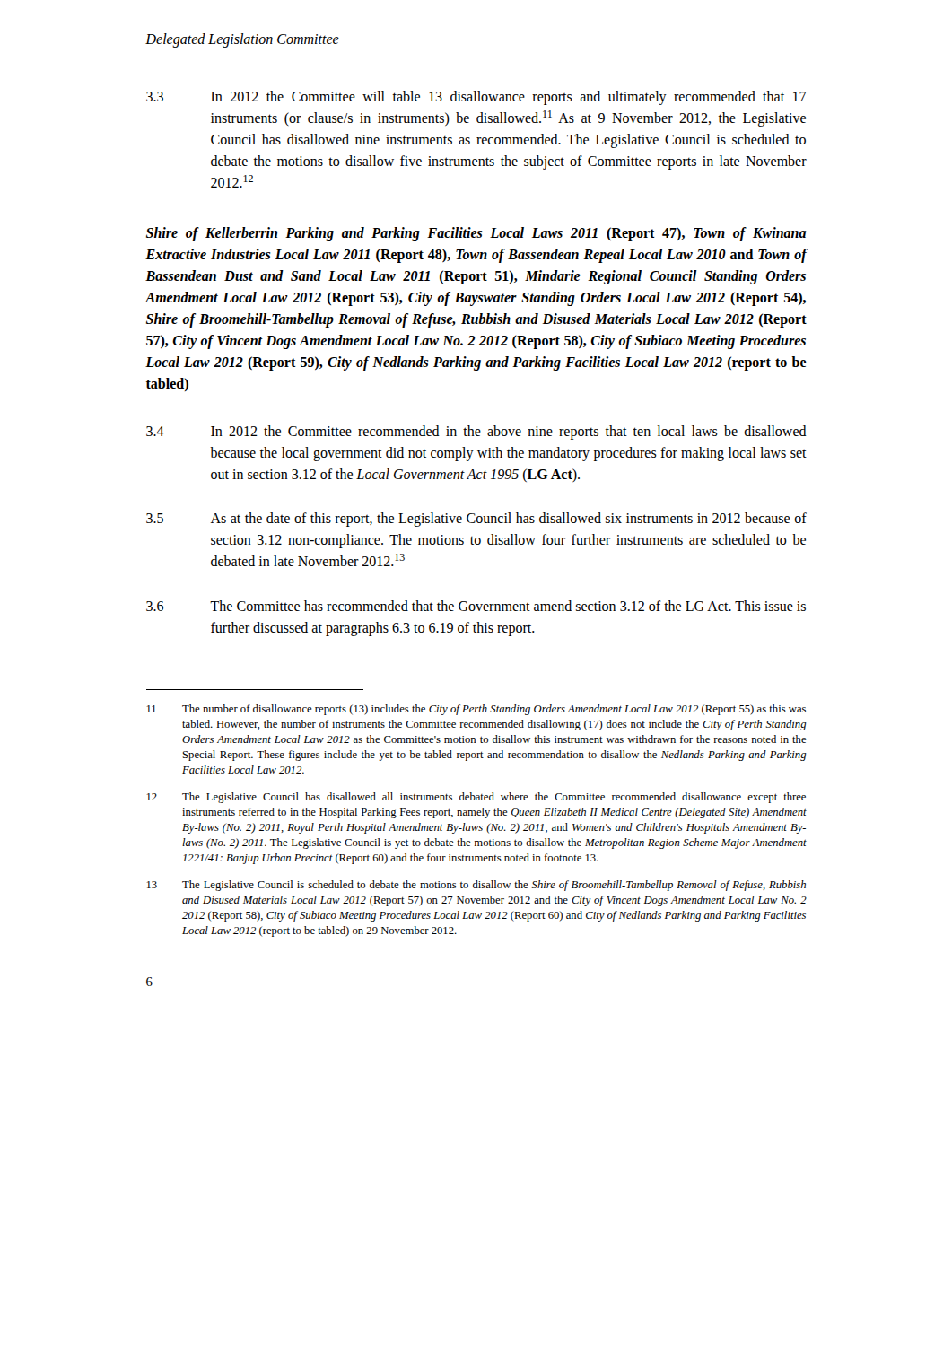Delegated Legislation Committee
3.3
In 2012 the Committee will table 13 disallowance reports and ultimately recommended that 17 instruments (or clause/s in instruments) be disallowed.11 As at 9 November 2012, the Legislative Council has disallowed nine instruments as recommended. The Legislative Council is scheduled to debate the motions to disallow five instruments the subject of Committee reports in late November 2012.12
Shire of Kellerberrin Parking and Parking Facilities Local Laws 2011 (Report 47), Town of Kwinana Extractive Industries Local Law 2011 (Report 48), Town of Bassendean Repeal Local Law 2010 and Town of Bassendean Dust and Sand Local Law 2011 (Report 51), Mindarie Regional Council Standing Orders Amendment Local Law 2012 (Report 53), City of Bayswater Standing Orders Local Law 2012 (Report 54), Shire of Broomehill-Tambellup Removal of Refuse, Rubbish and Disused Materials Local Law 2012 (Report 57), City of Vincent Dogs Amendment Local Law No. 2 2012 (Report 58), City of Subiaco Meeting Procedures Local Law 2012 (Report 59), City of Nedlands Parking and Parking Facilities Local Law 2012 (report to be tabled)
3.4
In 2012 the Committee recommended in the above nine reports that ten local laws be disallowed because the local government did not comply with the mandatory procedures for making local laws set out in section 3.12 of the Local Government Act 1995 (LG Act).
3.5
As at the date of this report, the Legislative Council has disallowed six instruments in 2012 because of section 3.12 non-compliance. The motions to disallow four further instruments are scheduled to be debated in late November 2012.13
3.6
The Committee has recommended that the Government amend section 3.12 of the LG Act. This issue is further discussed at paragraphs 6.3 to 6.19 of this report.
11
The number of disallowance reports (13) includes the City of Perth Standing Orders Amendment Local Law 2012 (Report 55) as this was tabled. However, the number of instruments the Committee recommended disallowing (17) does not include the City of Perth Standing Orders Amendment Local Law 2012 as the Committee's motion to disallow this instrument was withdrawn for the reasons noted in the Special Report. These figures include the yet to be tabled report and recommendation to disallow the Nedlands Parking and Parking Facilities Local Law 2012.
12
The Legislative Council has disallowed all instruments debated where the Committee recommended disallowance except three instruments referred to in the Hospital Parking Fees report, namely the Queen Elizabeth II Medical Centre (Delegated Site) Amendment By-laws (No. 2) 2011, Royal Perth Hospital Amendment By-laws (No. 2) 2011, and Women's and Children's Hospitals Amendment By-laws (No. 2) 2011. The Legislative Council is yet to debate the motions to disallow the Metropolitan Region Scheme Major Amendment 1221/41: Banjup Urban Precinct (Report 60) and the four instruments noted in footnote 13.
13
The Legislative Council is scheduled to debate the motions to disallow the Shire of Broomehill-Tambellup Removal of Refuse, Rubbish and Disused Materials Local Law 2012 (Report 57) on 27 November 2012 and the City of Vincent Dogs Amendment Local Law No. 2 2012 (Report 58), City of Subiaco Meeting Procedures Local Law 2012 (Report 60) and City of Nedlands Parking and Parking Facilities Local Law 2012 (report to be tabled) on 29 November 2012.
6